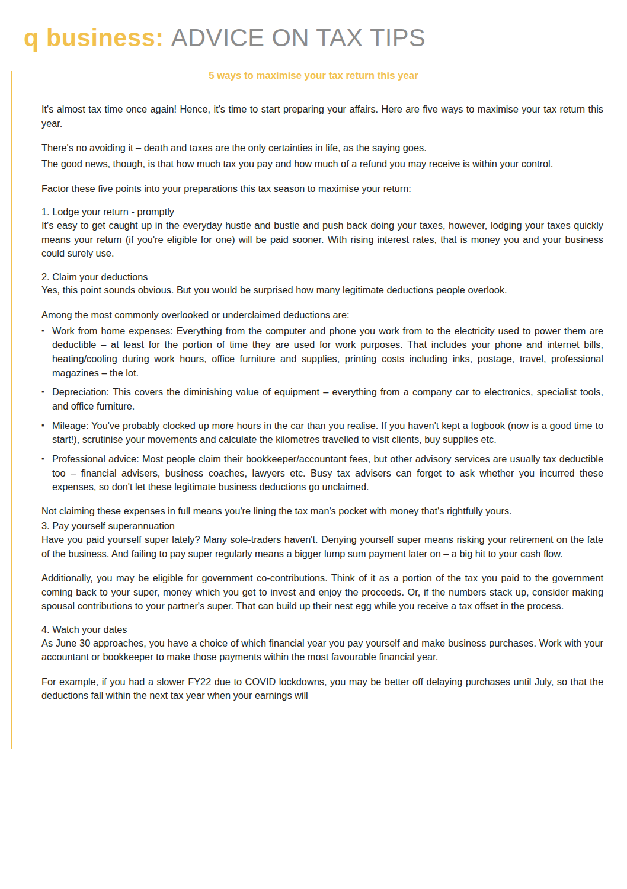q business: ADVICE ON TAX TIPS
5 ways to maximise your tax return this year
It's almost tax time once again! Hence, it's time to start preparing your affairs. Here are five ways to maximise your tax return this year.
There's no avoiding it – death and taxes are the only certainties in life, as the saying goes.
The good news, though, is that how much tax you pay and how much of a refund you may receive is within your control.
Factor these five points into your preparations this tax season to maximise your return:
1. Lodge your return - promptly
It's easy to get caught up in the everyday hustle and bustle and push back doing your taxes, however, lodging your taxes quickly means your return (if you're eligible for one) will be paid sooner. With rising interest rates, that is money you and your business could surely use.
2. Claim your deductions
Yes, this point sounds obvious. But you would be surprised how many legitimate deductions people overlook.
Among the most commonly overlooked or underclaimed deductions are:
Work from home expenses: Everything from the computer and phone you work from to the electricity used to power them are deductible – at least for the portion of time they are used for work purposes. That includes your phone and internet bills, heating/cooling during work hours, office furniture and supplies, printing costs including inks, postage, travel, professional magazines – the lot.
Depreciation: This covers the diminishing value of equipment – everything from a company car to electronics, specialist tools, and office furniture.
Mileage: You've probably clocked up more hours in the car than you realise. If you haven't kept a logbook (now is a good time to start!), scrutinise your movements and calculate the kilometres travelled to visit clients, buy supplies etc.
Professional advice: Most people claim their bookkeeper/accountant fees, but other advisory services are usually tax deductible too – financial advisers, business coaches, lawyers etc. Busy tax advisers can forget to ask whether you incurred these expenses, so don't let these legitimate business deductions go unclaimed.
Not claiming these expenses in full means you're lining the tax man's pocket with money that's rightfully yours.
3. Pay yourself superannuation
Have you paid yourself super lately? Many sole-traders haven't. Denying yourself super means risking your retirement on the fate of the business. And failing to pay super regularly means a bigger lump sum payment later on – a big hit to your cash flow.
Additionally, you may be eligible for government co-contributions. Think of it as a portion of the tax you paid to the government coming back to your super, money which you get to invest and enjoy the proceeds. Or, if the numbers stack up, consider making spousal contributions to your partner's super. That can build up their nest egg while you receive a tax offset in the process.
4. Watch your dates
As June 30 approaches, you have a choice of which financial year you pay yourself and make business purchases. Work with your accountant or bookkeeper to make those payments within the most favourable financial year.
For example, if you had a slower FY22 due to COVID lockdowns, you may be better off delaying purchases until July, so that the deductions fall within the next tax year when your earnings will